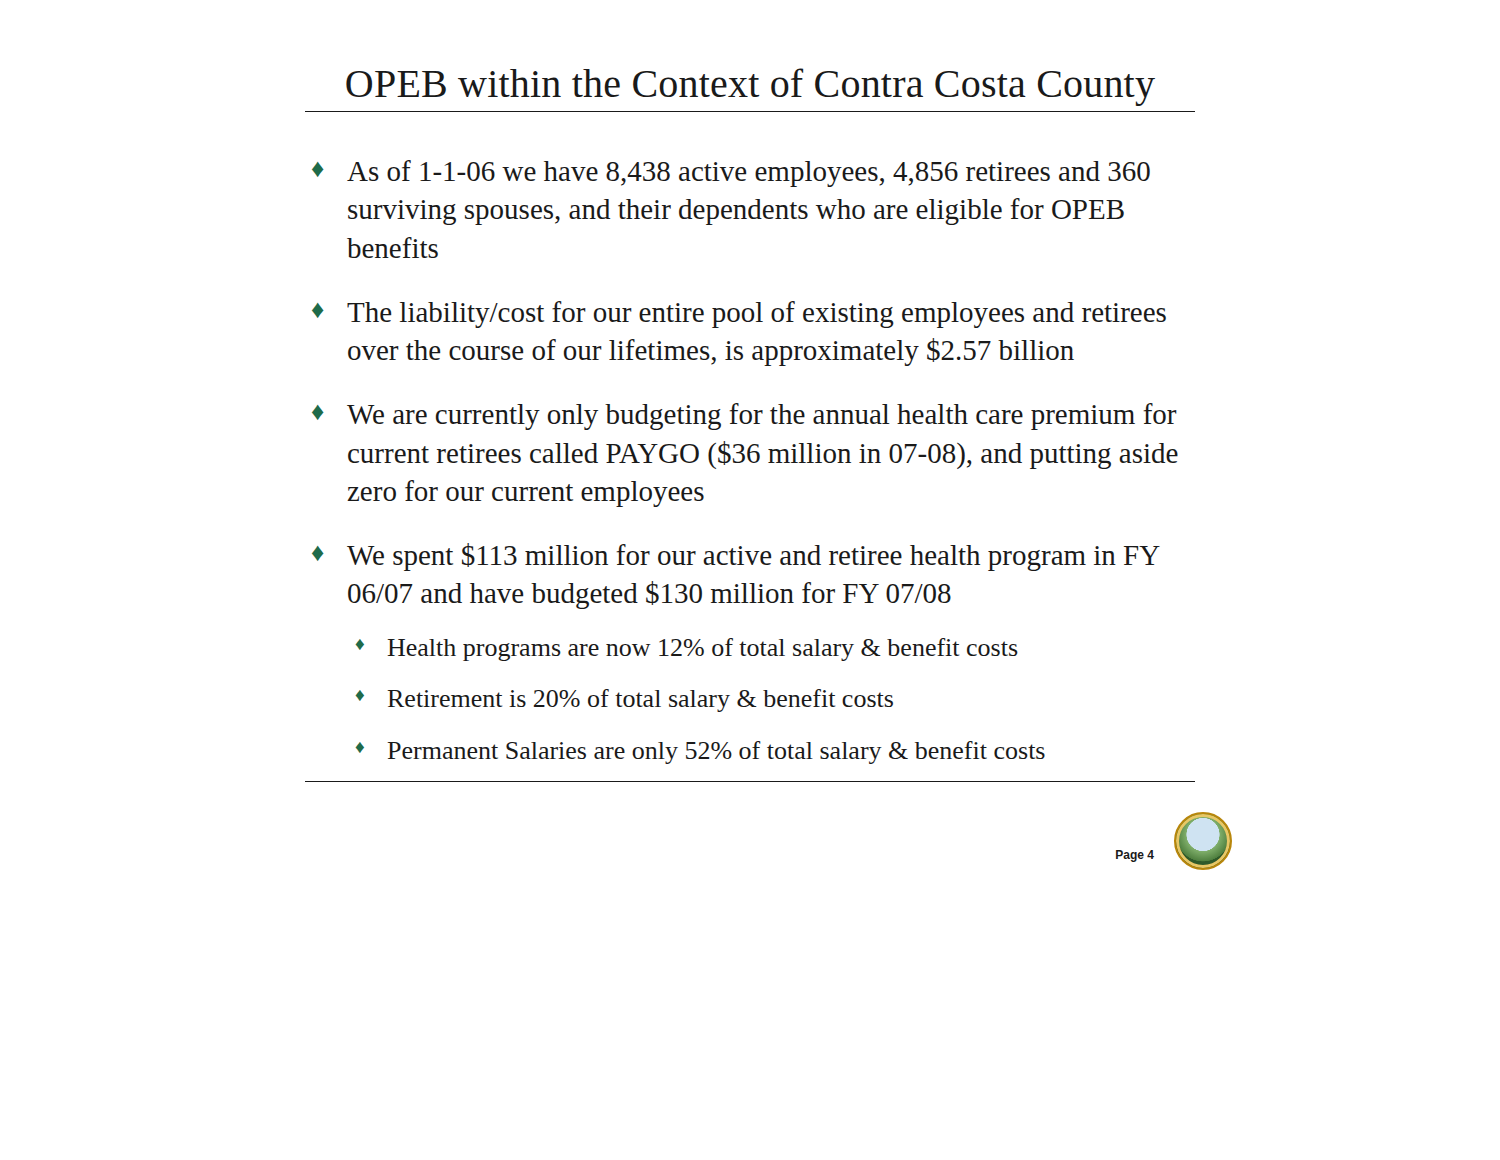OPEB within the Context of Contra Costa County
As of 1-1-06 we have 8,438 active employees, 4,856 retirees and 360 surviving spouses, and their dependents who are eligible for OPEB benefits
The liability/cost for our entire pool of existing employees and retirees over the course of our lifetimes, is approximately $2.57 billion
We are currently only budgeting for the annual health care premium for current retirees called PAYGO ($36 million in 07-08), and putting aside zero for our current employees
We spent $113 million for our active and retiree health program in FY 06/07 and have budgeted $130 million for FY 07/08
Health programs are now 12% of total salary & benefit costs
Retirement is 20% of total salary & benefit costs
Permanent Salaries are only 52% of total salary & benefit costs
Page 4